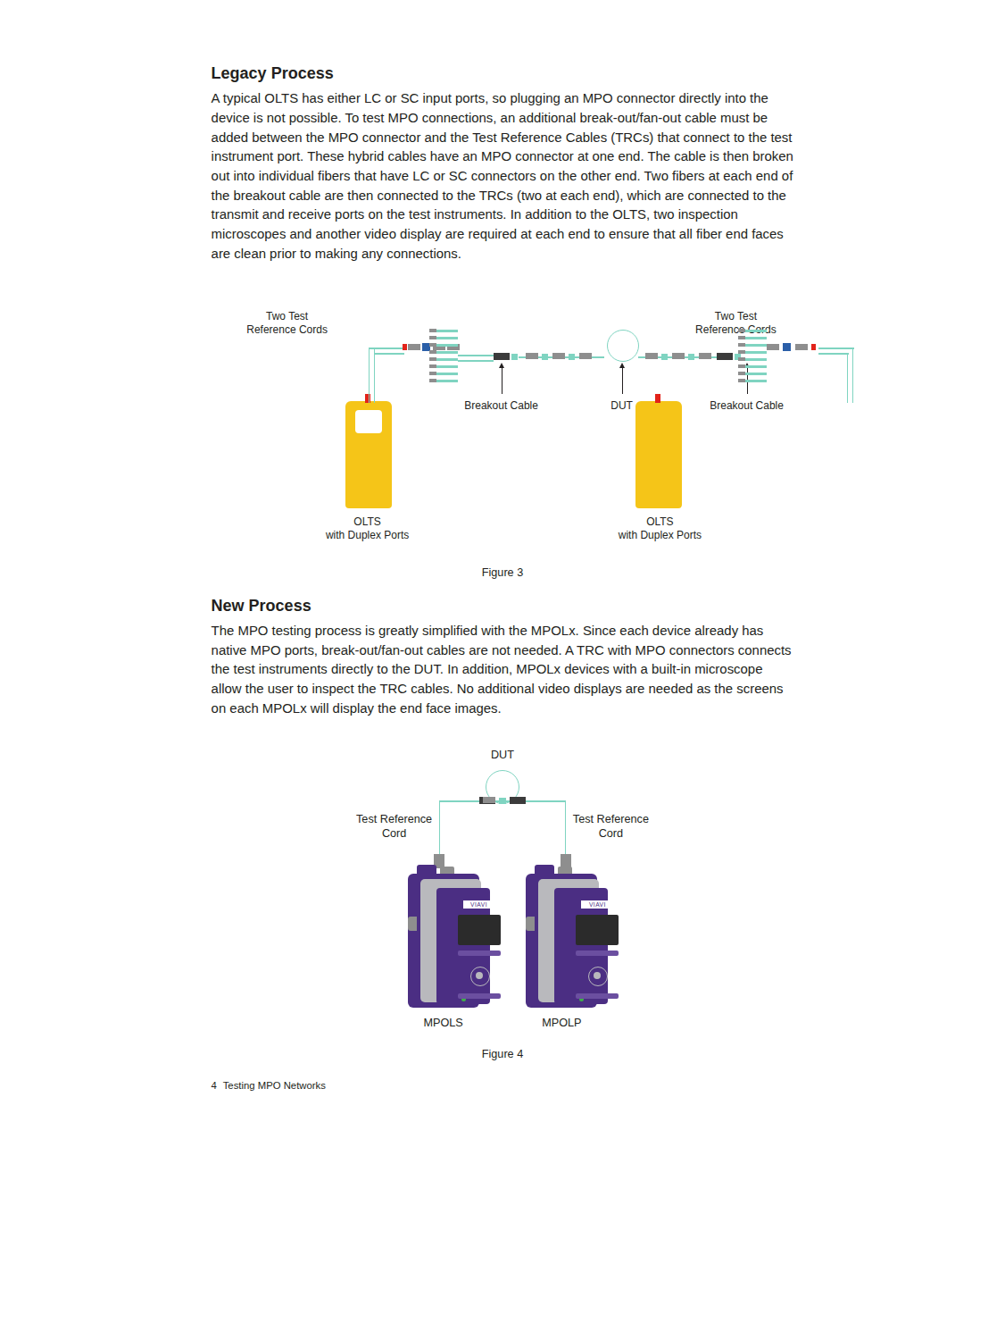Legacy Process
A typical OLTS has either LC or SC input ports, so plugging an MPO connector directly into the device is not possible. To test MPO connections, an additional break-out/fan-out cable must be added between the MPO connector and the Test Reference Cables (TRCs) that connect to the test instrument port. These hybrid cables have an MPO connector at one end. The cable is then broken out into individual fibers that have LC or SC connectors on the other end. Two fibers at each end of the breakout cable are then connected to the TRCs (two at each end), which are connected to the transmit and receive ports on the test instruments. In addition to the OLTS, two inspection microscopes and another video display are required at each end to ensure that all fiber end faces are clean prior to making any connections.
Two Test
Reference Cords
Two Test
Reference Cords
OLTS
with Duplex Ports
OLTS
with Duplex Ports
Breakout Cable
DUT
Breakout Cable
Figure 3
New Process
The MPO testing process is greatly simplified with the MPOLx. Since each device already has native MPO ports, break-out/fan-out cables are not needed. A TRC with MPO connectors connects the test instruments directly to the DUT. In addition, MPOLx devices with a built-in microscope allow the user to inspect the TRC cables. No additional video displays are needed as the screens on each MPOLx will display the end face images.
DUT
Test Reference
Cord
Test Reference
Cord
VIAVI
VIAVI
MPOLS
MPOLP
Figure 4
4 Testing MPO Networks